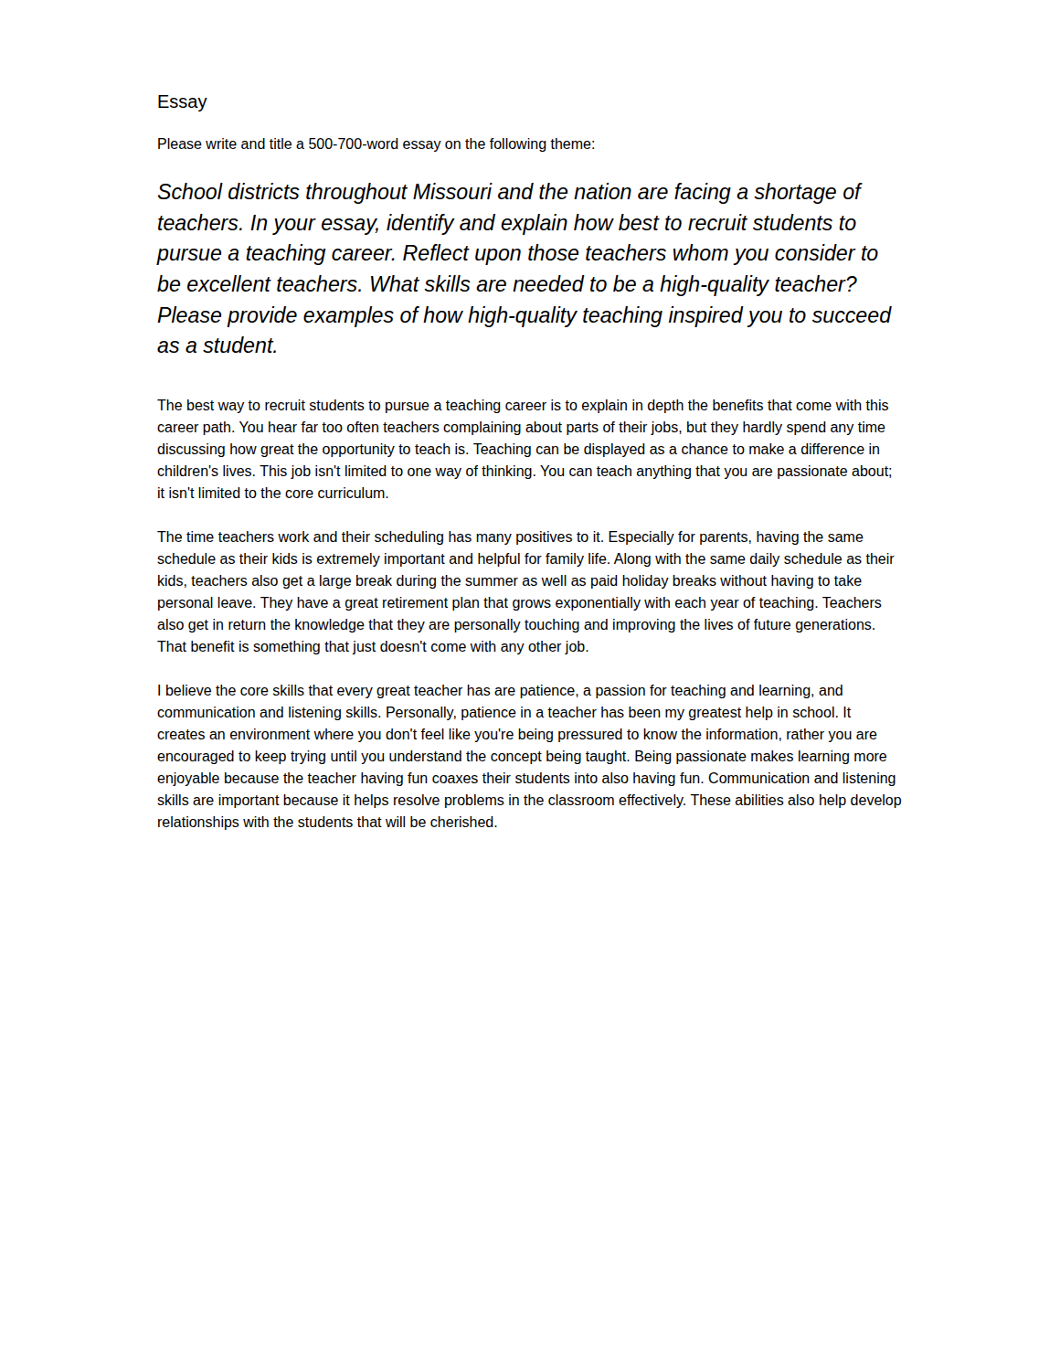Essay
Please write and title a 500-700-word essay on the following theme:
School districts throughout Missouri and the nation are facing a shortage of teachers. In your essay, identify and explain how best to recruit students to pursue a teaching career. Reflect upon those teachers whom you consider to be excellent teachers. What skills are needed to be a high-quality teacher? Please provide examples of how high-quality teaching inspired you to succeed as a student.
The best way to recruit students to pursue a teaching career is to explain in depth the benefits that come with this career path. You hear far too often teachers complaining about parts of their jobs, but they hardly spend any time discussing how great the opportunity to teach is. Teaching can be displayed as a chance to make a difference in children's lives. This job isn't limited to one way of thinking. You can teach anything that you are passionate about; it isn't limited to the core curriculum.
The time teachers work and their scheduling has many positives to it. Especially for parents, having the same schedule as their kids is extremely important and helpful for family life. Along with the same daily schedule as their kids, teachers also get a large break during the summer as well as paid holiday breaks without having to take personal leave. They have a great retirement plan that grows exponentially with each year of teaching. Teachers also get in return the knowledge that they are personally touching and improving the lives of future generations. That benefit is something that just doesn't come with any other job.
I believe the core skills that every great teacher has are patience, a passion for teaching and learning, and communication and listening skills. Personally, patience in a teacher has been my greatest help in school. It creates an environment where you don't feel like you're being pressured to know the information, rather you are encouraged to keep trying until you understand the concept being taught. Being passionate makes learning more enjoyable because the teacher having fun coaxes their students into also having fun. Communication and listening skills are important because it helps resolve problems in the classroom effectively. These abilities also help develop relationships with the students that will be cherished.